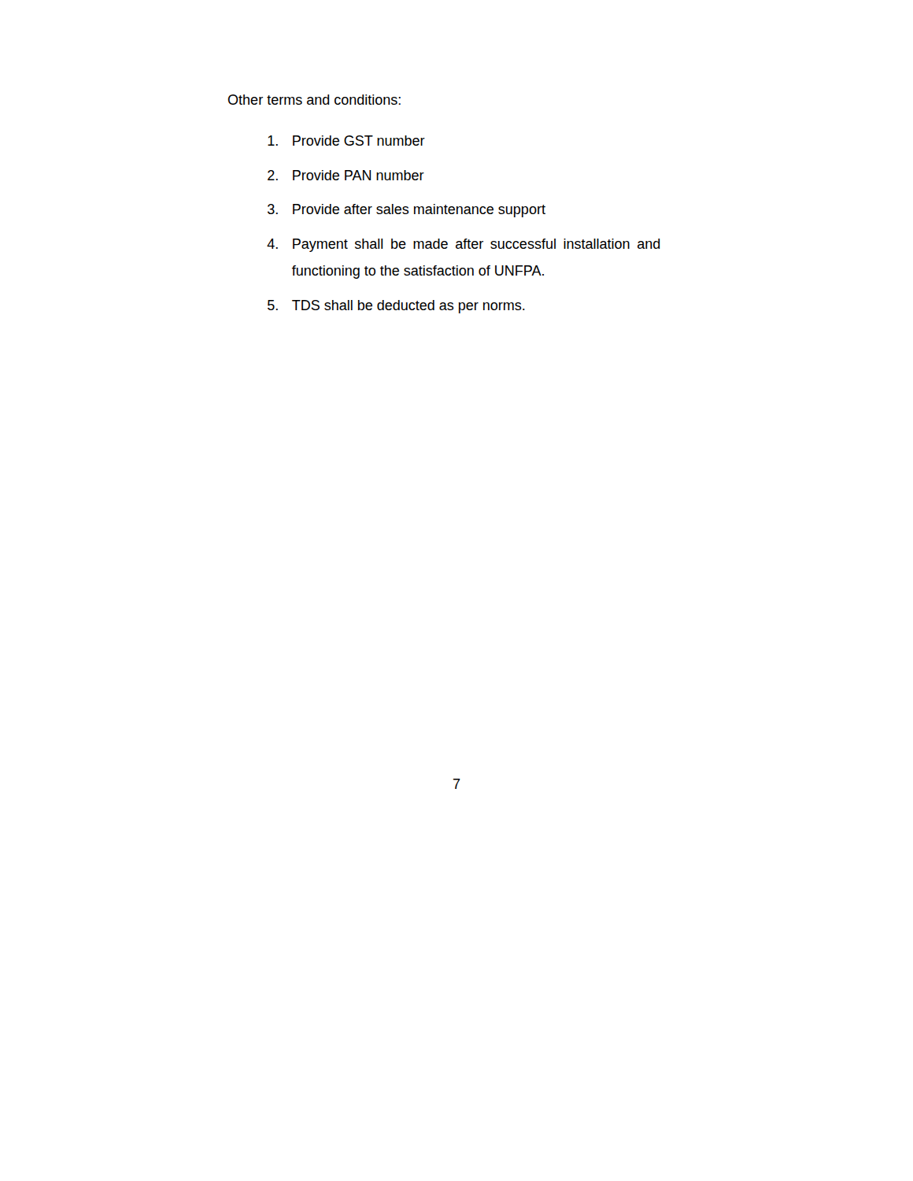Other terms and conditions:
Provide GST number
Provide PAN number
Provide after sales maintenance support
Payment shall be made after successful installation and functioning to the satisfaction of UNFPA.
TDS shall be deducted as per norms.
7